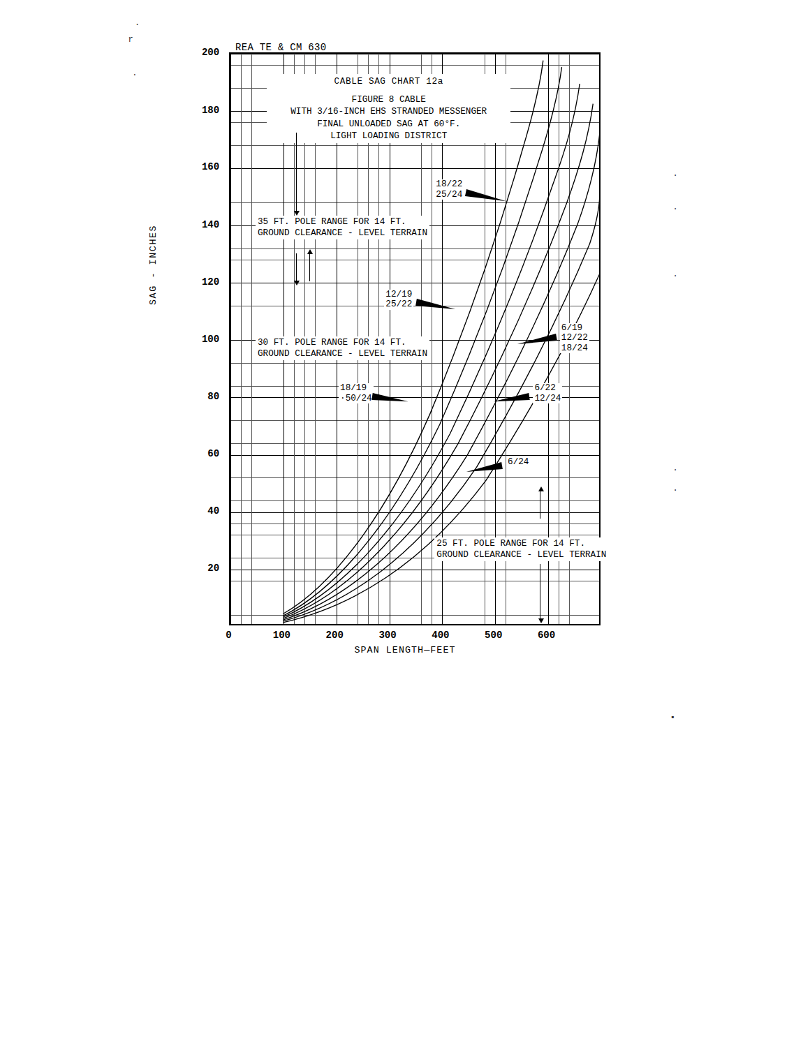r
·
·
·
·
·
·
·
▪
REA TE & CM 630
SAG - INCHES
200
180
160
140
120
100
80
60
40
20
0
100
200
300
400
500
600
SPAN LENGTH—FEET
CABLE SAG CHART 12a
FIGURE 8 CABLE
WITH 3/16-INCH EHS STRANDED MESSENGER
FINAL UNLOADED SAG AT 60°F.
LIGHT LOADING DISTRICT
35 FT. POLE RANGE FOR 14 FT.
GROUND CLEARANCE - LEVEL TERRAIN
30 FT. POLE RANGE FOR 14 FT.
GROUND CLEARANCE - LEVEL TERRAIN
25 FT. POLE RANGE FOR 14 FT.
GROUND CLEARANCE - LEVEL TERRAIN
18/22
25/24
12/19
25/22
6/19
12/22
18/24
18/19
·50/24
6/22
12/24
6/24